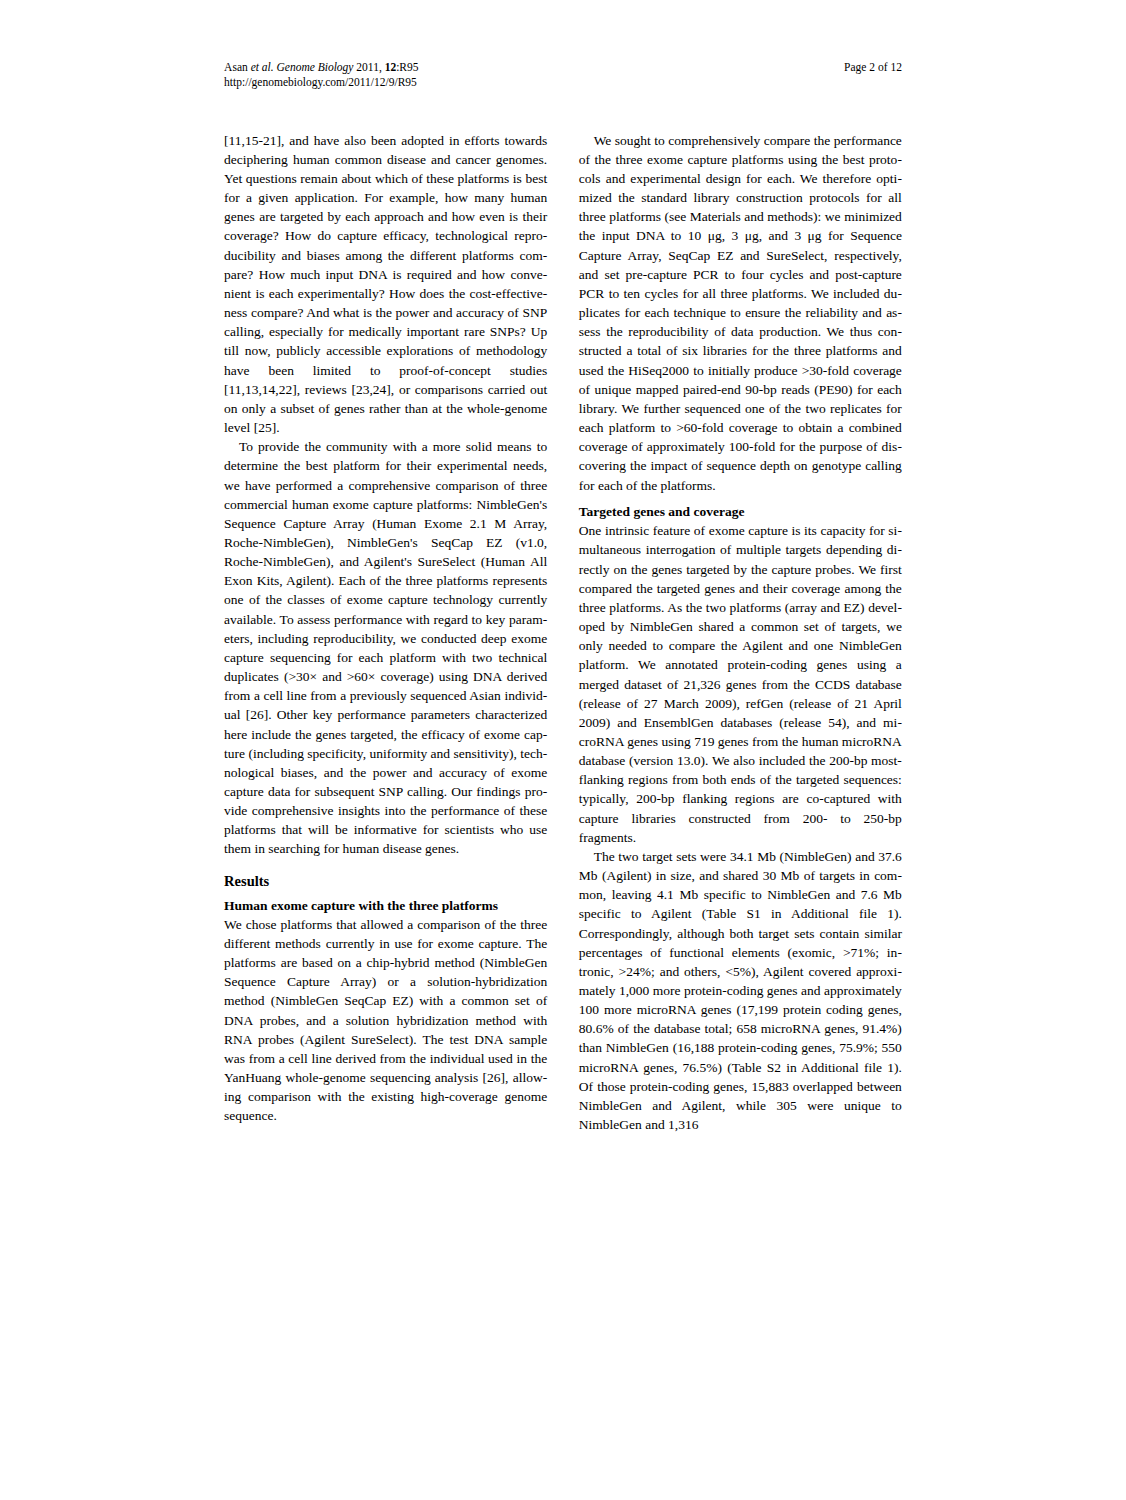Asan et al. Genome Biology 2011, 12:R95 http://genomebiology.com/2011/12/9/R95
Page 2 of 12
[11,15-21], and have also been adopted in efforts towards deciphering human common disease and cancer genomes. Yet questions remain about which of these platforms is best for a given application. For example, how many human genes are targeted by each approach and how even is their coverage? How do capture efficacy, technological reproducibility and biases among the different platforms compare? How much input DNA is required and how convenient is each experimentally? How does the cost-effectiveness compare? And what is the power and accuracy of SNP calling, especially for medically important rare SNPs? Up till now, publicly accessible explorations of methodology have been limited to proof-of-concept studies [11,13,14,22], reviews [23,24], or comparisons carried out on only a subset of genes rather than at the whole-genome level [25].
To provide the community with a more solid means to determine the best platform for their experimental needs, we have performed a comprehensive comparison of three commercial human exome capture platforms: NimbleGen's Sequence Capture Array (Human Exome 2.1 M Array, Roche-NimbleGen), NimbleGen's SeqCap EZ (v1.0, Roche-NimbleGen), and Agilent's SureSelect (Human All Exon Kits, Agilent). Each of the three platforms represents one of the classes of exome capture technology currently available. To assess performance with regard to key parameters, including reproducibility, we conducted deep exome capture sequencing for each platform with two technical duplicates (>30× and >60× coverage) using DNA derived from a cell line from a previously sequenced Asian individual [26]. Other key performance parameters characterized here include the genes targeted, the efficacy of exome capture (including specificity, uniformity and sensitivity), technological biases, and the power and accuracy of exome capture data for subsequent SNP calling. Our findings provide comprehensive insights into the performance of these platforms that will be informative for scientists who use them in searching for human disease genes.
Results
Human exome capture with the three platforms
We chose platforms that allowed a comparison of the three different methods currently in use for exome capture. The platforms are based on a chip-hybrid method (NimbleGen Sequence Capture Array) or a solution-hybridization method (NimbleGen SeqCap EZ) with a common set of DNA probes, and a solution hybridization method with RNA probes (Agilent SureSelect). The test DNA sample was from a cell line derived from the individual used in the YanHuang whole-genome sequencing analysis [26], allowing comparison with the existing high-coverage genome sequence.
We sought to comprehensively compare the performance of the three exome capture platforms using the best protocols and experimental design for each. We therefore optimized the standard library construction protocols for all three platforms (see Materials and methods): we minimized the input DNA to 10 μg, 3 μg, and 3 μg for Sequence Capture Array, SeqCap EZ and SureSelect, respectively, and set pre-capture PCR to four cycles and post-capture PCR to ten cycles for all three platforms. We included duplicates for each technique to ensure the reliability and assess the reproducibility of data production. We thus constructed a total of six libraries for the three platforms and used the HiSeq2000 to initially produce >30-fold coverage of unique mapped paired-end 90-bp reads (PE90) for each library. We further sequenced one of the two replicates for each platform to >60-fold coverage to obtain a combined coverage of approximately 100-fold for the purpose of discovering the impact of sequence depth on genotype calling for each of the platforms.
Targeted genes and coverage
One intrinsic feature of exome capture is its capacity for simultaneous interrogation of multiple targets depending directly on the genes targeted by the capture probes. We first compared the targeted genes and their coverage among the three platforms. As the two platforms (array and EZ) developed by NimbleGen shared a common set of targets, we only needed to compare the Agilent and one NimbleGen platform. We annotated protein-coding genes using a merged dataset of 21,326 genes from the CCDS database (release of 27 March 2009), refGen (release of 21 April 2009) and EnsemblGen databases (release 54), and microRNA genes using 719 genes from the human microRNA database (version 13.0). We also included the 200-bp most-flanking regions from both ends of the targeted sequences: typically, 200-bp flanking regions are co-captured with capture libraries constructed from 200- to 250-bp fragments.
The two target sets were 34.1 Mb (NimbleGen) and 37.6 Mb (Agilent) in size, and shared 30 Mb of targets in common, leaving 4.1 Mb specific to NimbleGen and 7.6 Mb specific to Agilent (Table S1 in Additional file 1). Correspondingly, although both target sets contain similar percentages of functional elements (exomic, >71%; intronic, >24%; and others, <5%), Agilent covered approximately 1,000 more protein-coding genes and approximately 100 more microRNA genes (17,199 protein coding genes, 80.6% of the database total; 658 microRNA genes, 91.4%) than NimbleGen (16,188 protein-coding genes, 75.9%; 550 microRNA genes, 76.5%) (Table S2 in Additional file 1). Of those protein-coding genes, 15,883 overlapped between NimbleGen and Agilent, while 305 were unique to NimbleGen and 1,316